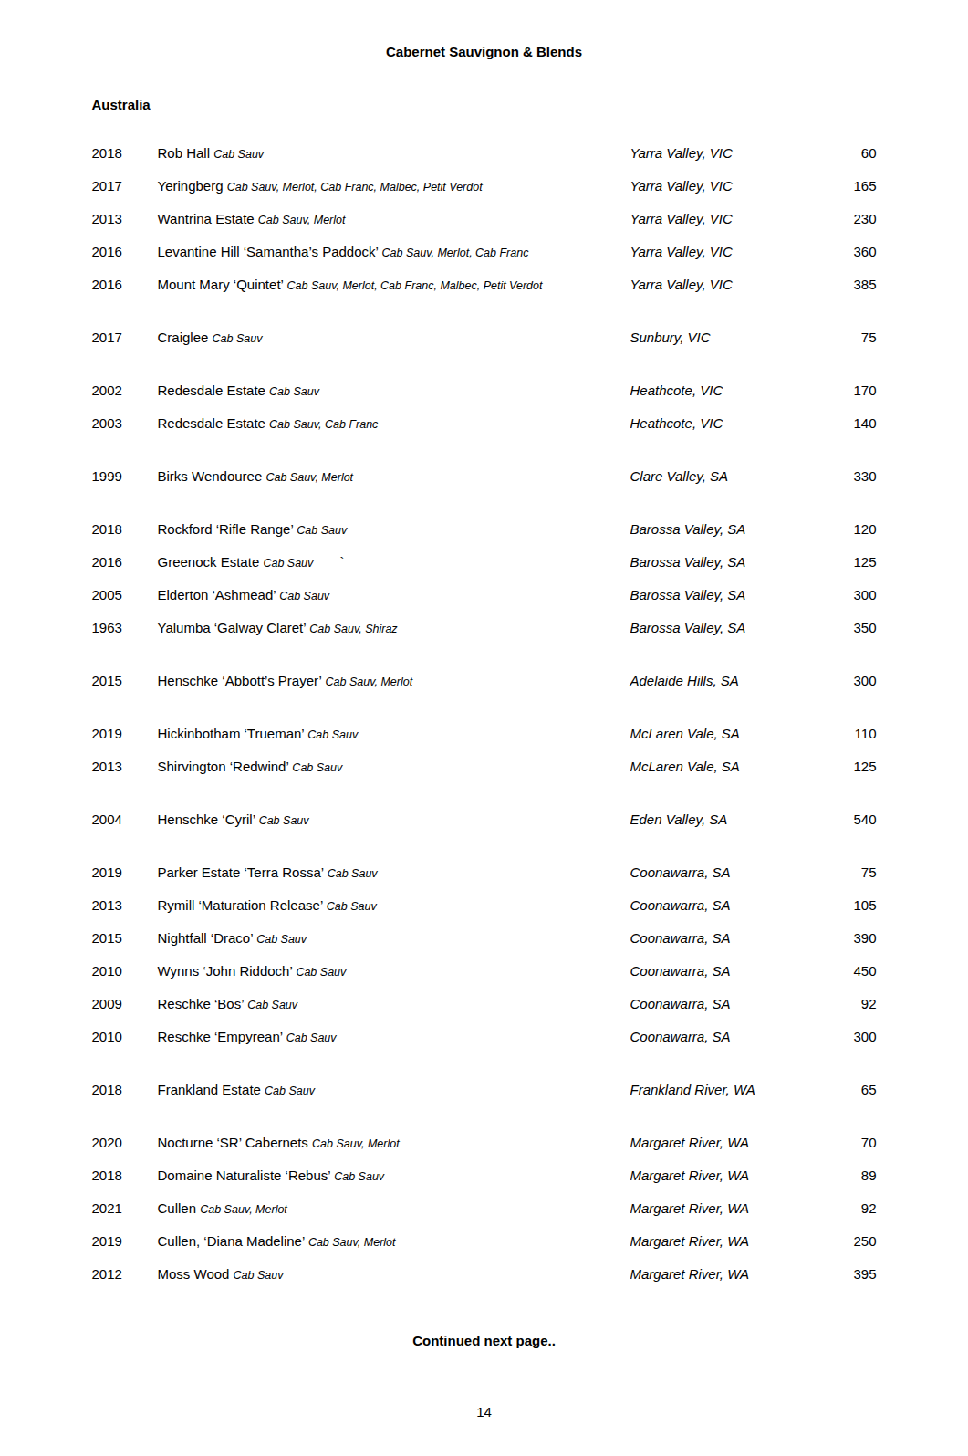Cabernet Sauvignon & Blends
Australia
| 2018 | Rob Hall Cab Sauv | Yarra Valley, VIC | 60 |
| 2017 | Yeringberg Cab Sauv, Merlot, Cab Franc, Malbec, Petit Verdot | Yarra Valley, VIC | 165 |
| 2013 | Wantrina Estate Cab Sauv, Merlot | Yarra Valley, VIC | 230 |
| 2016 | Levantine Hill ‘Samantha’s Paddock’ Cab Sauv, Merlot, Cab Franc | Yarra Valley, VIC | 360 |
| 2016 | Mount Mary ‘Quintet’ Cab Sauv, Merlot, Cab Franc, Malbec, Petit Verdot | Yarra Valley, VIC | 385 |
| 2017 | Craiglee Cab Sauv | Sunbury, VIC | 75 |
| 2002 | Redesdale Estate Cab Sauv | Heathcote, VIC | 170 |
| 2003 | Redesdale Estate Cab Sauv, Cab Franc | Heathcote, VIC | 140 |
| 1999 | Birks Wendouree Cab Sauv, Merlot | Clare Valley, SA | 330 |
| 2018 | Rockford ‘Rifle Range’ Cab Sauv | Barossa Valley, SA | 120 |
| 2016 | Greenock Estate Cab Sauv ` | Barossa Valley, SA | 125 |
| 2005 | Elderton ‘Ashmead’ Cab Sauv | Barossa Valley, SA | 300 |
| 1963 | Yalumba ‘Galway Claret’ Cab Sauv, Shiraz | Barossa Valley, SA | 350 |
| 2015 | Henschke ‘Abbott’s Prayer’ Cab Sauv, Merlot | Adelaide Hills, SA | 300 |
| 2019 | Hickinbotham ‘Trueman’ Cab Sauv | McLaren Vale, SA | 110 |
| 2013 | Shirvington ‘Redwind’ Cab Sauv | McLaren Vale, SA | 125 |
| 2004 | Henschke ‘Cyril’ Cab Sauv | Eden Valley, SA | 540 |
| 2019 | Parker Estate ‘Terra Rossa’ Cab Sauv | Coonawarra, SA | 75 |
| 2013 | Rymill ‘Maturation Release’ Cab Sauv | Coonawarra, SA | 105 |
| 2015 | Nightfall ‘Draco’ Cab Sauv | Coonawarra, SA | 390 |
| 2010 | Wynns ‘John Riddoch’ Cab Sauv | Coonawarra, SA | 450 |
| 2009 | Reschke ‘Bos’ Cab Sauv | Coonawarra, SA | 92 |
| 2010 | Reschke ‘Empyrean’ Cab Sauv | Coonawarra, SA | 300 |
| 2018 | Frankland Estate Cab Sauv | Frankland River, WA | 65 |
| 2020 | Nocturne ‘SR’ Cabernets Cab Sauv, Merlot | Margaret River, WA | 70 |
| 2018 | Domaine Naturaliste ‘Rebus’ Cab Sauv | Margaret River, WA | 89 |
| 2021 | Cullen Cab Sauv, Merlot | Margaret River, WA | 92 |
| 2019 | Cullen, ‘Diana Madeline’ Cab Sauv, Merlot | Margaret River, WA | 250 |
| 2012 | Moss Wood Cab Sauv | Margaret River, WA | 395 |
Continued next page..
14